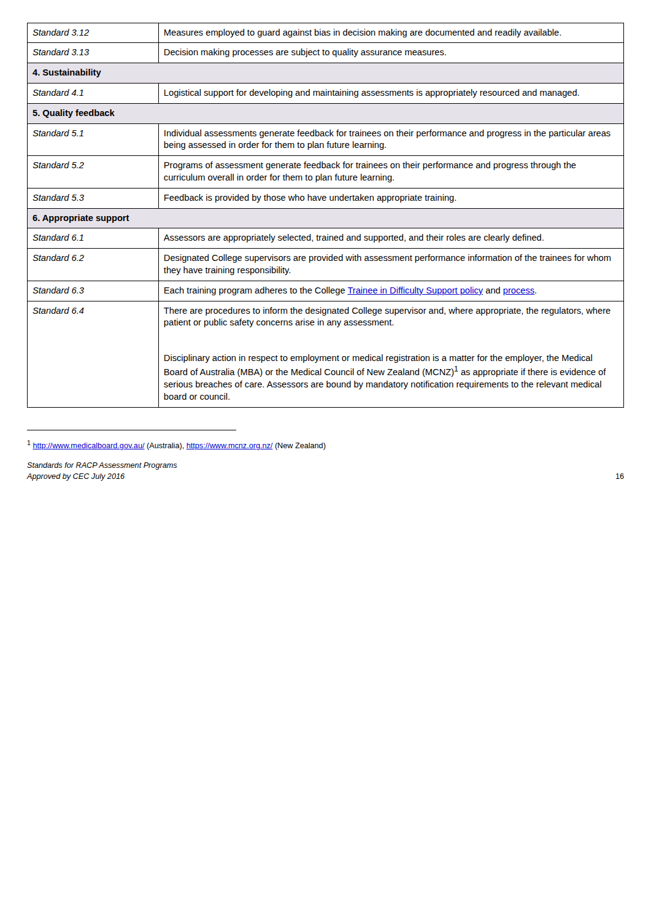| Standard 3.12 | Measures employed to guard against bias in decision making are documented and readily available. |
| Standard 3.13 | Decision making processes are subject to quality assurance measures. |
| 4. Sustainability |
| Standard 4.1 | Logistical support for developing and maintaining assessments is appropriately resourced and managed. |
| 5. Quality feedback |
| Standard 5.1 | Individual assessments generate feedback for trainees on their performance and progress in the particular areas being assessed in order for them to plan future learning. |
| Standard 5.2 | Programs of assessment generate feedback for trainees on their performance and progress through the curriculum overall in order for them to plan future learning. |
| Standard 5.3 | Feedback is provided by those who have undertaken appropriate training. |
| 6. Appropriate support |
| Standard 6.1 | Assessors are appropriately selected, trained and supported, and their roles are clearly defined. |
| Standard 6.2 | Designated College supervisors are provided with assessment performance information of the trainees for whom they have training responsibility. |
| Standard 6.3 | Each training program adheres to the College Trainee in Difficulty Support policy and process . |
| Standard 6.4 | There are procedures to inform the designated College supervisor and, where appropriate, the regulators, where patient or public safety concerns arise in any assessment. Disciplinary action in respect to employment or medical registration is a matter for the employer, the Medical Board of Australia (MBA) or the Medical Council of New Zealand (MCNZ) 1 as appropriate if there is evidence of serious breaches of care. Assessors are bound by mandatory notification requirements to the relevant medical board or council. |
1 http://www.medicalboard.gov.au/ (Australia), https://www.mcnz.org.nz/ (New Zealand)
Standards for RACP Assessment Programs
Approved by CEC July 2016
16